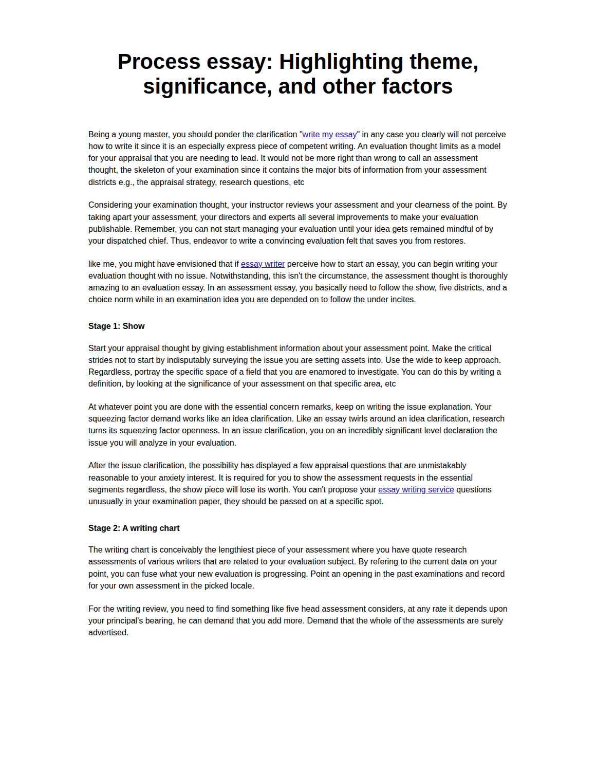Process essay: Highlighting theme, significance, and other factors
Being a young master, you should ponder the clarification "write my essay" in any case you clearly will not perceive how to write it since it is an especially express piece of competent writing. An evaluation thought limits as a model for your appraisal that you are needing to lead. It would not be more right than wrong to call an assessment thought, the skeleton of your examination since it contains the major bits of information from your assessment districts e.g., the appraisal strategy, research questions, etc
Considering your examination thought, your instructor reviews your assessment and your clearness of the point. By taking apart your assessment, your directors and experts all several improvements to make your evaluation publishable. Remember, you can not start managing your evaluation until your idea gets remained mindful of by your dispatched chief. Thus, endeavor to write a convincing evaluation felt that saves you from restores.
like me, you might have envisioned that if essay writer perceive how to start an essay, you can begin writing your evaluation thought with no issue. Notwithstanding, this isn't the circumstance, the assessment thought is thoroughly amazing to an evaluation essay. In an assessment essay, you basically need to follow the show, five districts, and a choice norm while in an examination idea you are depended on to follow the under incites.
Stage 1: Show
Start your appraisal thought by giving establishment information about your assessment point. Make the critical strides not to start by indisputably surveying the issue you are setting assets into. Use the wide to keep approach. Regardless, portray the specific space of a field that you are enamored to investigate. You can do this by writing a definition, by looking at the significance of your assessment on that specific area, etc
At whatever point you are done with the essential concern remarks, keep on writing the issue explanation. Your squeezing factor demand works like an idea clarification. Like an essay twirls around an idea clarification, research turns its squeezing factor openness. In an issue clarification, you on an incredibly significant level declaration the issue you will analyze in your evaluation.
After the issue clarification, the possibility has displayed a few appraisal questions that are unmistakably reasonable to your anxiety interest. It is required for you to show the assessment requests in the essential segments regardless, the show piece will lose its worth. You can't propose your essay writing service questions unusually in your examination paper, they should be passed on at a specific spot.
Stage 2: A writing chart
The writing chart is conceivably the lengthiest piece of your assessment where you have quote research assessments of various writers that are related to your evaluation subject. By refering to the current data on your point, you can fuse what your new evaluation is progressing. Point an opening in the past examinations and record for your own assessment in the picked locale.
For the writing review, you need to find something like five head assessment considers, at any rate it depends upon your principal's bearing, he can demand that you add more. Demand that the whole of the assessments are surely advertised.